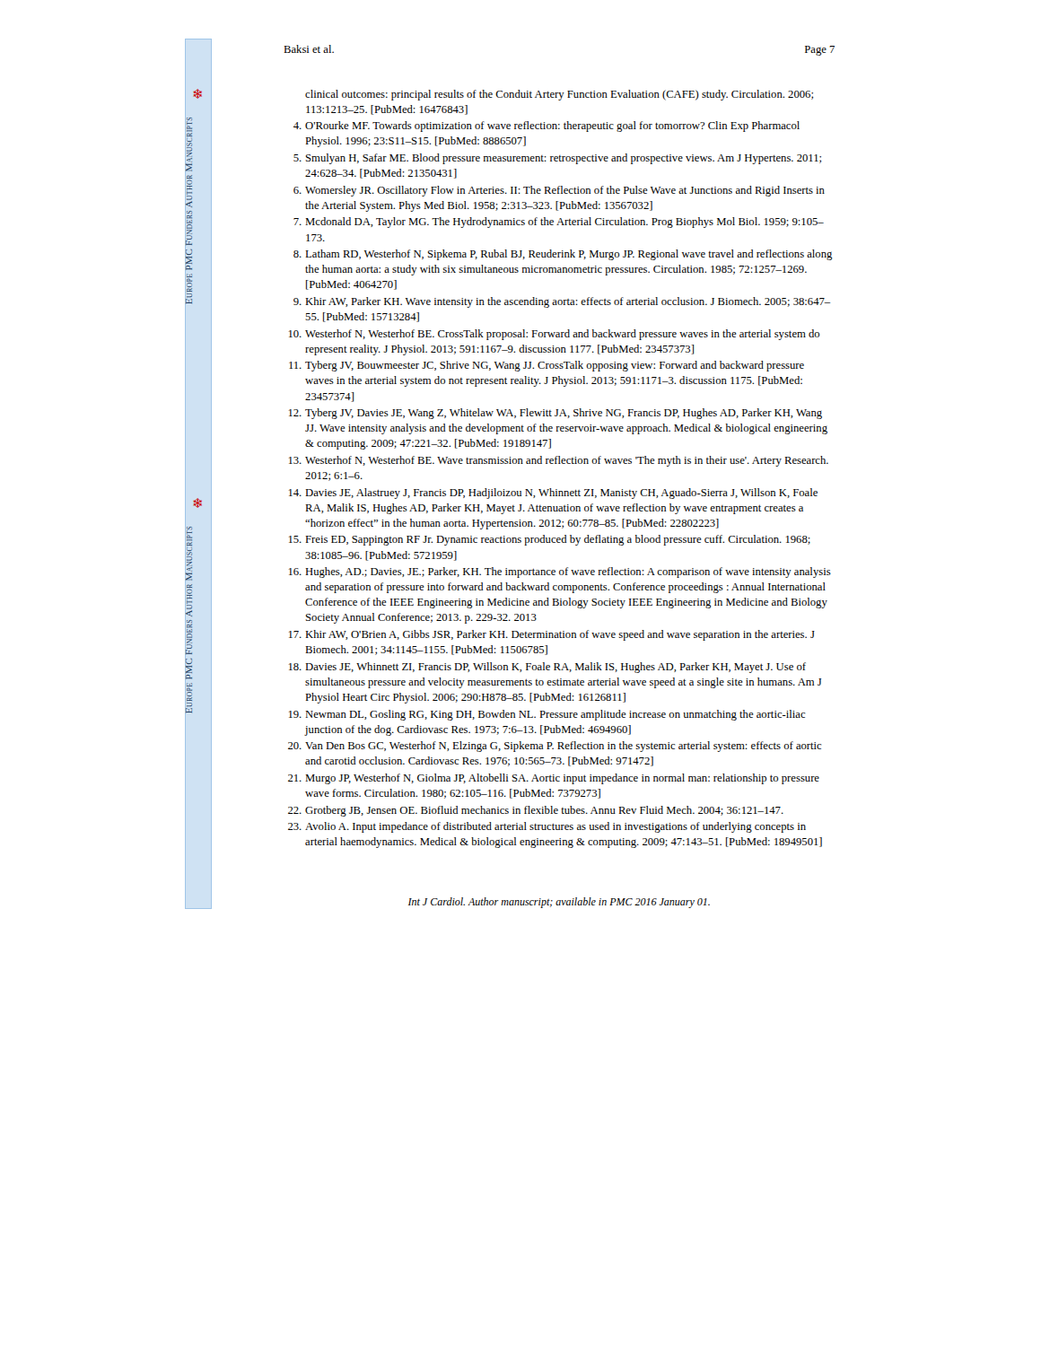❄
Europe PMC Funders Author Manuscripts
❄
Europe PMC Funders Author Manuscripts
Baksi et al.
Page 7
clinical outcomes: principal results of the Conduit Artery Function Evaluation (CAFE) study. Circulation. 2006; 113:1213–25. [PubMed: 16476843]
4. O'Rourke MF. Towards optimization of wave reflection: therapeutic goal for tomorrow? Clin Exp Pharmacol Physiol. 1996; 23:S11–S15. [PubMed: 8886507]
5. Smulyan H, Safar ME. Blood pressure measurement: retrospective and prospective views. Am J Hypertens. 2011; 24:628–34. [PubMed: 21350431]
6. Womersley JR. Oscillatory Flow in Arteries. II: The Reflection of the Pulse Wave at Junctions and Rigid Inserts in the Arterial System. Phys Med Biol. 1958; 2:313–323. [PubMed: 13567032]
7. Mcdonald DA, Taylor MG. The Hydrodynamics of the Arterial Circulation. Prog Biophys Mol Biol. 1959; 9:105–173.
8. Latham RD, Westerhof N, Sipkema P, Rubal BJ, Reuderink P, Murgo JP. Regional wave travel and reflections along the human aorta: a study with six simultaneous micromanometric pressures. Circulation. 1985; 72:1257–1269. [PubMed: 4064270]
9. Khir AW, Parker KH. Wave intensity in the ascending aorta: effects of arterial occlusion. J Biomech. 2005; 38:647–55. [PubMed: 15713284]
10. Westerhof N, Westerhof BE. CrossTalk proposal: Forward and backward pressure waves in the arterial system do represent reality. J Physiol. 2013; 591:1167–9. discussion 1177. [PubMed: 23457373]
11. Tyberg JV, Bouwmeester JC, Shrive NG, Wang JJ. CrossTalk opposing view: Forward and backward pressure waves in the arterial system do not represent reality. J Physiol. 2013; 591:1171–3. discussion 1175. [PubMed: 23457374]
12. Tyberg JV, Davies JE, Wang Z, Whitelaw WA, Flewitt JA, Shrive NG, Francis DP, Hughes AD, Parker KH, Wang JJ. Wave intensity analysis and the development of the reservoir-wave approach. Medical & biological engineering & computing. 2009; 47:221–32. [PubMed: 19189147]
13. Westerhof N, Westerhof BE. Wave transmission and reflection of waves 'The myth is in their use'. Artery Research. 2012; 6:1–6.
14. Davies JE, Alastruey J, Francis DP, Hadjiloizou N, Whinnett ZI, Manisty CH, Aguado-Sierra J, Willson K, Foale RA, Malik IS, Hughes AD, Parker KH, Mayet J. Attenuation of wave reflection by wave entrapment creates a “horizon effect” in the human aorta. Hypertension. 2012; 60:778–85. [PubMed: 22802223]
15. Freis ED, Sappington RF Jr. Dynamic reactions produced by deflating a blood pressure cuff. Circulation. 1968; 38:1085–96. [PubMed: 5721959]
16. Hughes, AD.; Davies, JE.; Parker, KH. The importance of wave reflection: A comparison of wave intensity analysis and separation of pressure into forward and backward components. Conference proceedings : Annual International Conference of the IEEE Engineering in Medicine and Biology Society IEEE Engineering in Medicine and Biology Society Annual Conference; 2013. p. 229-32. 2013
17. Khir AW, O'Brien A, Gibbs JSR, Parker KH. Determination of wave speed and wave separation in the arteries. J Biomech. 2001; 34:1145–1155. [PubMed: 11506785]
18. Davies JE, Whinnett ZI, Francis DP, Willson K, Foale RA, Malik IS, Hughes AD, Parker KH, Mayet J. Use of simultaneous pressure and velocity measurements to estimate arterial wave speed at a single site in humans. Am J Physiol Heart Circ Physiol. 2006; 290:H878–85. [PubMed: 16126811]
19. Newman DL, Gosling RG, King DH, Bowden NL. Pressure amplitude increase on unmatching the aortic-iliac junction of the dog. Cardiovasc Res. 1973; 7:6–13. [PubMed: 4694960]
20. Van Den Bos GC, Westerhof N, Elzinga G, Sipkema P. Reflection in the systemic arterial system: effects of aortic and carotid occlusion. Cardiovasc Res. 1976; 10:565–73. [PubMed: 971472]
21. Murgo JP, Westerhof N, Giolma JP, Altobelli SA. Aortic input impedance in normal man: relationship to pressure wave forms. Circulation. 1980; 62:105–116. [PubMed: 7379273]
22. Grotberg JB, Jensen OE. Biofluid mechanics in flexible tubes. Annu Rev Fluid Mech. 2004; 36:121–147.
23. Avolio A. Input impedance of distributed arterial structures as used in investigations of underlying concepts in arterial haemodynamics. Medical & biological engineering & computing. 2009; 47:143–51. [PubMed: 18949501]
Int J Cardiol. Author manuscript; available in PMC 2016 January 01.